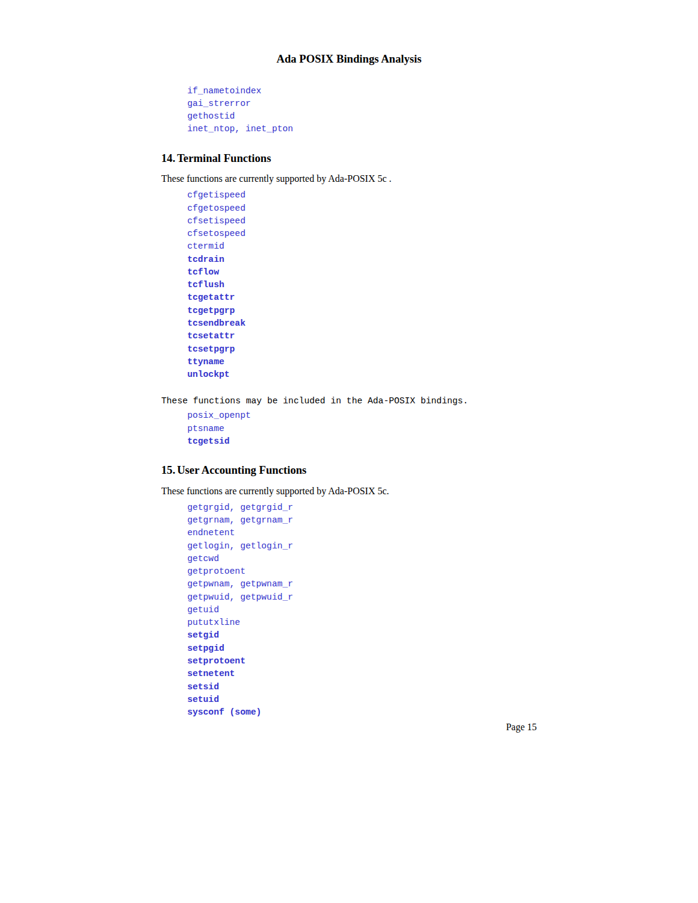Ada POSIX Bindings Analysis
if_nametoindex gai_strerror gethostid inet_ntop, inet_pton
14. Terminal Functions
These functions are currently supported by Ada-POSIX 5c .
cfgetispeed cfgetospeed cfsetispeed cfsetospeed ctermid tcdrain tcflow tcflush tcgetattr tcgetpgrp tcsendbreak tcsetattr tcsetpgrp ttyname unlockpt
These functions may be included in the Ada-POSIX bindings.
posix_openpt ptsname tcgetsid
15. User Accounting Functions
These functions are currently supported by Ada-POSIX 5c.
getgrgid, getgrgid_r getgrnam, getgrnam_r endnetent getlogin, getlogin_r getcwd getprotoent getpwnam, getpwnam_r getpwuid, getpwuid_r getuid pututxline setgid setpgid setprotoent setnetent setsid setuid sysconf (some)
Page 15